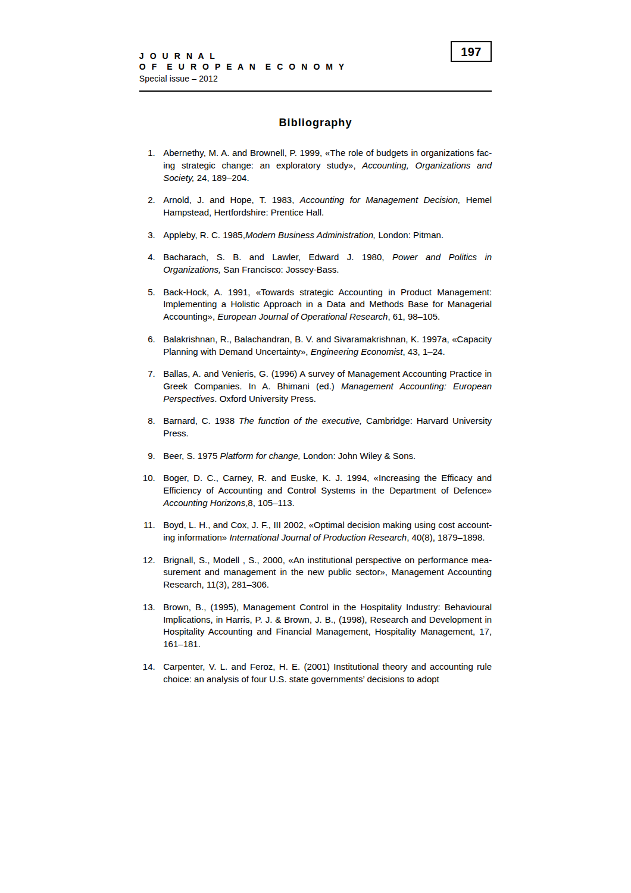197
J O U R N A L
O F E U R O P E A N E C O N O M Y
Special issue – 2012
Bibliography
1. Abernethy, M. A. and Brownell, P. 1999, «The role of budgets in organizations facing strategic change: an exploratory study», Accounting, Organizations and Society, 24, 189–204.
2. Arnold, J. and Hope, T. 1983, Accounting for Management Decision, Hemel Hampstead, Hertfordshire: Prentice Hall.
3. Appleby, R. C. 1985,Modern Business Administration, London: Pitman.
4. Bacharach, S. B. and Lawler, Edward J. 1980, Power and Politics in Organizations, San Francisco: Jossey-Bass.
5. Back-Hock, A. 1991, «Towards strategic Accounting in Product Management: Implementing a Holistic Approach in a Data and Methods Base for Managerial Accounting», European Journal of Operational Research, 61, 98–105.
6. Balakrishnan, R., Balachandran, B. V. and Sivaramakrishnan, K. 1997a, «Capacity Planning with Demand Uncertainty», Engineering Economist, 43, 1–24.
7. Ballas, A. and Venieris, G. (1996) A survey of Management Accounting Practice in Greek Companies. In A. Bhimani (ed.) Management Accounting: European Perspectives. Oxford University Press.
8. Barnard, C. 1938 The function of the executive, Cambridge: Harvard University Press.
9. Beer, S. 1975 Platform for change, London: John Wiley & Sons.
10. Boger, D. C., Carney, R. and Euske, K. J. 1994, «Increasing the Efficacy and Efficiency of Accounting and Control Systems in the Department of Defence» Accounting Horizons,8, 105–113.
11. Boyd, L. H., and Cox, J. F., III 2002, «Optimal decision making using cost accounting information» International Journal of Production Research, 40(8), 1879–1898.
12. Brignall, S., Modell , S., 2000, «An institutional perspective on performance measurement and management in the new public sector», Management Accounting Research, 11(3), 281–306.
13. Brown, B., (1995), Management Control in the Hospitality Industry: Behavioural Implications, in Harris, P. J. & Brown, J. B., (1998), Research and Development in Hospitality Accounting and Financial Management, Hospitality Management, 17, 161–181.
14. Carpenter, V. L. and Feroz, H. E. (2001) Institutional theory and accounting rule choice: an analysis of four U.S. state governments’ decisions to adopt